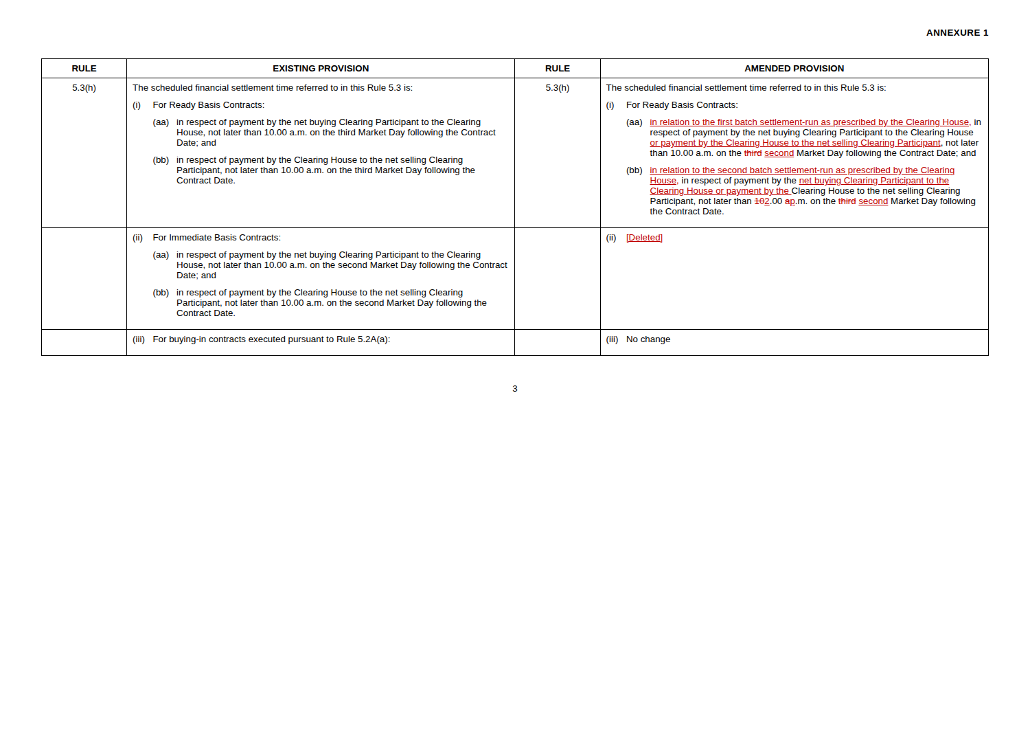ANNEXURE 1
| RULE | EXISTING PROVISION | RULE | AMENDED PROVISION |
| --- | --- | --- | --- |
| 5.3(h) | The scheduled financial settlement time referred to in this Rule 5.3 is: (i) For Ready Basis Contracts: (aa) in respect of payment by the net buying Clearing Participant to the Clearing House, not later than 10.00 a.m. on the third Market Day following the Contract Date; and (bb) in respect of payment by the Clearing House to the net selling Clearing Participant, not later than 10.00 a.m. on the third Market Day following the Contract Date. | 5.3(h) | The scheduled financial settlement time referred to in this Rule 5.3 is: (i) For Ready Basis Contracts: (aa) in relation to the first batch settlement-run as prescribed by the Clearing House, in respect of payment by the net buying Clearing Participant to the Clearing House or payment by the Clearing House to the net selling Clearing Participant , not later than 10.00 a.m. on the third second Market Day following the Contract Date; and (bb) in relation to the second batch settlement-run as prescribed by the Clearing House, in respect of payment by the net buying Clearing Participant to the Clearing House or payment by the Clearing House to the net selling Clearing Participant, not later than 10 2 .00 a p .m. on the third second Market Day following the Contract Date. |
| | (ii) For Immediate Basis Contracts: (aa) in respect of payment by the net buying Clearing Participant to the Clearing House, not later than 10.00 a.m. on the second Market Day following the Contract Date; and (bb) in respect of payment by the Clearing House to the net selling Clearing Participant, not later than 10.00 a.m. on the second Market Day following the Contract Date. | | (ii) [Deleted] |
| | (iii) For buying-in contracts executed pursuant to Rule 5.2A(a): | | (iii) No change |
3